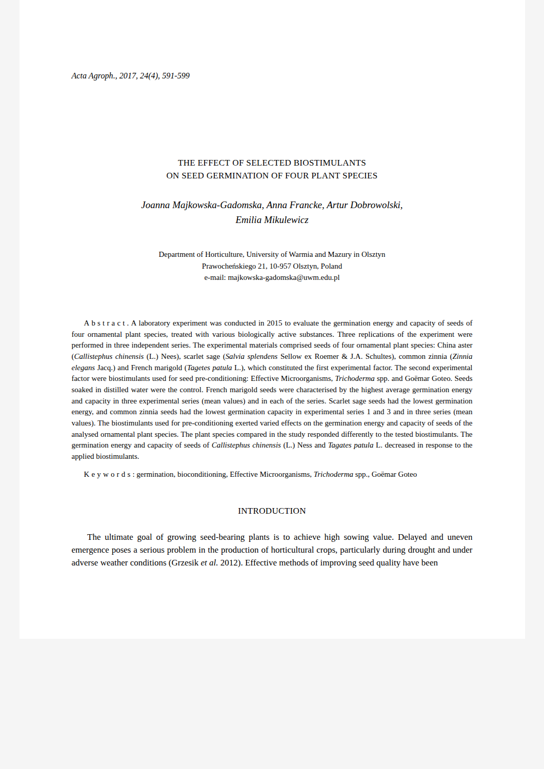Acta Agroph., 2017, 24(4), 591-599
The effect of selected biostimulants
on seed germination of four plant species
Joanna Majkowska-Gadomska, Anna Francke, Artur Dobrowolski,
Emilia Mikulewicz
Department of Horticulture, University of Warmia and Mazury in Olsztyn
Prawocheńskiego 21, 10-957 Olsztyn, Poland
e-mail: majkowska-gadomska@uwm.edu.pl
Abstract. A laboratory experiment was conducted in 2015 to evaluate the germination energy and capacity of seeds of four ornamental plant species, treated with various biologically active substances. Three replications of the experiment were performed in three independent series. The experimental materials comprised seeds of four ornamental plant species: China aster (Callistephus chinensis (L.) Nees), scarlet sage (Salvia splendens Sellow ex Roemer & J.A. Schultes), common zinnia (Zinnia elegans Jacq.) and French marigold (Tagetes patula L.), which constituted the first experimental factor. The second experimental factor were biostimulants used for seed pre-conditioning: Effective Microorganisms, Trichoderma spp. and Goëmar Goteo. Seeds soaked in distilled water were the control. French marigold seeds were characterised by the highest average germination energy and capacity in three experimental series (mean values) and in each of the series. Scarlet sage seeds had the lowest germination energy, and common zinnia seeds had the lowest germination capacity in experimental series 1 and 3 and in three series (mean values). The biostimulants used for pre-conditioning exerted varied effects on the germination energy and capacity of seeds of the analysed ornamental plant species. The plant species compared in the study responded differently to the tested biostimulants. The germination energy and capacity of seeds of Callistephus chinensis (L.) Ness and Tagates patula L. decreased in response to the applied biostimulants.
Keywords: germination, bioconditioning, Effective Microorganisms, Trichoderma spp., Goëmar Goteo
Introduction
The ultimate goal of growing seed-bearing plants is to achieve high sowing value. Delayed and uneven emergence poses a serious problem in the production of horticultural crops, particularly during drought and under adverse weather conditions (Grzesik et al. 2012). Effective methods of improving seed quality have been